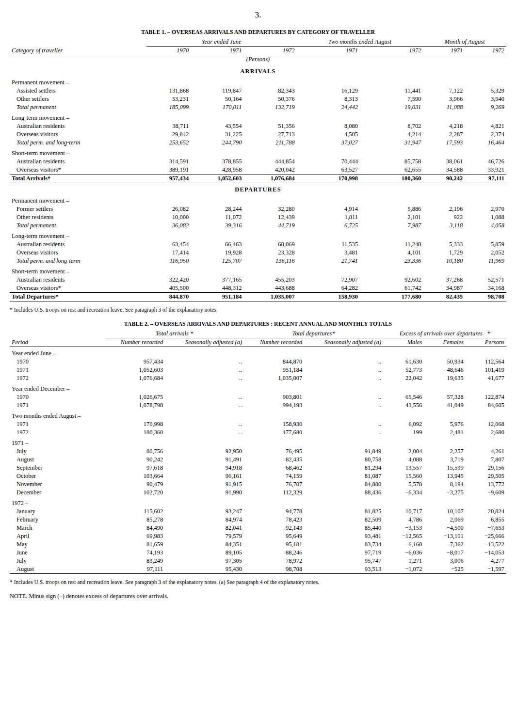3.
Table 1. – Overseas Arrivals and Departures by Category of Traveller
| (Persons) |
| Category of traveller | Year ended June | Two months ended August | Month of August |
| 1970 | 1971 | 1972 | 1971 | 1972 | 1971 | 1972 |
| ARRIVALS |
| Permanent movement – | |
| Assisted settlers | 131,868 | 119,847 | 82,343 | 16,129 | 11,441 | 7,122 | 5,329 |
| Other settlers | 53,231 | 50,164 | 50,376 | 8,313 | 7,590 | 3,966 | 3,940 |
| Total permanent | 185,099 | 170,011 | 132,719 | 24,442 | 19,031 | 11,088 | 9,269 |
| Long-term movement – | |
| Australian residents | 38,711 | 43,554 | 51,356 | 8,080 | 8,702 | 4,218 | 4,821 |
| Overseas visitors | 29,842 | 31,225 | 27,713 | 4,505 | 4,214 | 2,287 | 2,374 |
| Total perm. and long-term | 253,652 | 244,790 | 211,788 | 37,027 | 31,947 | 17,593 | 16,464 |
| Short-term movement – | |
| Australian residents | 314,591 | 378,855 | 444,854 | 70,444 | 85,758 | 38,061 | 46,726 |
| Overseas visitors* | 389,191 | 428,958 | 420,042 | 63,527 | 62,655 | 34,588 | 33,921 |
| Total Arrivals* | 957,434 | 1,052,603 | 1,076,684 | 170,998 | 180,360 | 90,242 | 97,111 |
| DEPARTURES |
| Permanent movement – | |
| Former settlers | 26,082 | 28,244 | 32,280 | 4,914 | 5,886 | 2,196 | 2,970 |
| Other residents | 10,000 | 11,072 | 12,439 | 1,811 | 2,101 | 922 | 1,088 |
| Total permanent | 36,082 | 39,316 | 44,719 | 6,725 | 7,987 | 3,118 | 4,058 |
| Long-term movement – | |
| Australian residents | 63,454 | 66,463 | 68,069 | 11,535 | 11,248 | 5,333 | 5,859 |
| Overseas visitors | 17,414 | 19,928 | 23,328 | 3,481 | 4,101 | 1,729 | 2,052 |
| Total perm. and long-term | 116,950 | 125,707 | 136,116 | 21,741 | 23,336 | 10,180 | 11,969 |
| Short-term movement – | |
| Australian residents | 322,420 | 377,165 | 455,203 | 72,907 | 92,602 | 37,268 | 52,571 |
| Overseas visitors* | 405,500 | 448,312 | 443,688 | 64,282 | 61,742 | 34,987 | 34,168 |
| Total Departures* | 844,870 | 951,184 | 1,035,007 | 158,930 | 177,680 | 82,435 | 98,708 |
* Includes U.S. troops on rest and recreation leave. See paragraph 3 of the explanatory notes.
Table 2. – Overseas Arrivals and Departures : Recent Annual and Monthly Totals
| Period | Total arrivals * | Total departures* | Excess of arrivals over departures * |
| --- | --- | --- | --- |
| Number recorded | Seasonally adjusted (a) | Number recorded | Seasonally adjusted (a) | Males | Females | Persons |
| Year ended June – | |
| 1970 | 957,434 | .. | 844,870 | .. | 61,630 | 50,934 | 112,564 |
| 1971 | 1,052,603 | .. | 951,184 | .. | 52,773 | 48,646 | 101,419 |
| 1972 | 1,076,684 | .. | 1,035,007 | .. | 22,042 | 19,635 | 41,677 |
| Year ended December – | |
| 1970 | 1,026,675 | .. | 903,801 | .. | 65,546 | 57,328 | 122,874 |
| 1971 | 1,078,798 | .. | 994,193 | .. | 43,556 | 41,049 | 84,605 |
| Two months ended August – | |
| 1971 | 170,998 | .. | 158,930 | .. | 6,092 | 5,976 | 12,068 |
| 1972 | 180,360 | .. | 177,680 | .. | 199 | 2,481 | 2,680 |
| 1971 – | |
| July | 80,756 | 92,950 | 76,495 | 91,849 | 2,004 | 2,257 | 4,261 |
| August | 90,242 | 91,491 | 82,435 | 80,758 | 4,088 | 3,719 | 7,807 |
| September | 97,618 | 94,918 | 68,462 | 81,294 | 13,557 | 15,599 | 29,156 |
| October | 103,664 | 96,161 | 74,159 | 81,087 | 15,560 | 13,945 | 29,505 |
| November | 90,479 | 91,915 | 76,707 | 84,880 | 5,578 | 8,194 | 13,772 |
| December | 102,720 | 91,990 | 112,329 | 88,436 | −6,334 | −3,275 | −9,609 |
| 1972 – | |
| January | 115,602 | 93,247 | 94,778 | 81,825 | 10,717 | 10,107 | 20,824 |
| February | 85,278 | 84,974 | 78,423 | 82,509 | 4,786 | 2,069 | 6,855 |
| March | 84,490 | 82,041 | 92,143 | 85,440 | −3,153 | −4,500 | −7,653 |
| April | 69,983 | 79,579 | 95,649 | 93,481 | −12,565 | −13,101 | −25,666 |
| May | 81,659 | 84,351 | 95,181 | 83,734 | −6,160 | −7,362 | −13,522 |
| June | 74,193 | 89,105 | 88,246 | 97,719 | −6,036 | −8,017 | −14,053 |
| July | 83,249 | 97,305 | 78,972 | 95,747 | 1,271 | 3,006 | 4,277 |
| August | 97,111 | 95,430 | 98,708 | 93,513 | −1,072 | −525 | −1,597 |
* Includes U.S. troops on rest and recreation leave. See paragraph 3 of the explanatory notes. (a) See paragraph 4 of the explanatory notes.
NOTE. Minus sign (–) denotes excess of departures over arrivals.